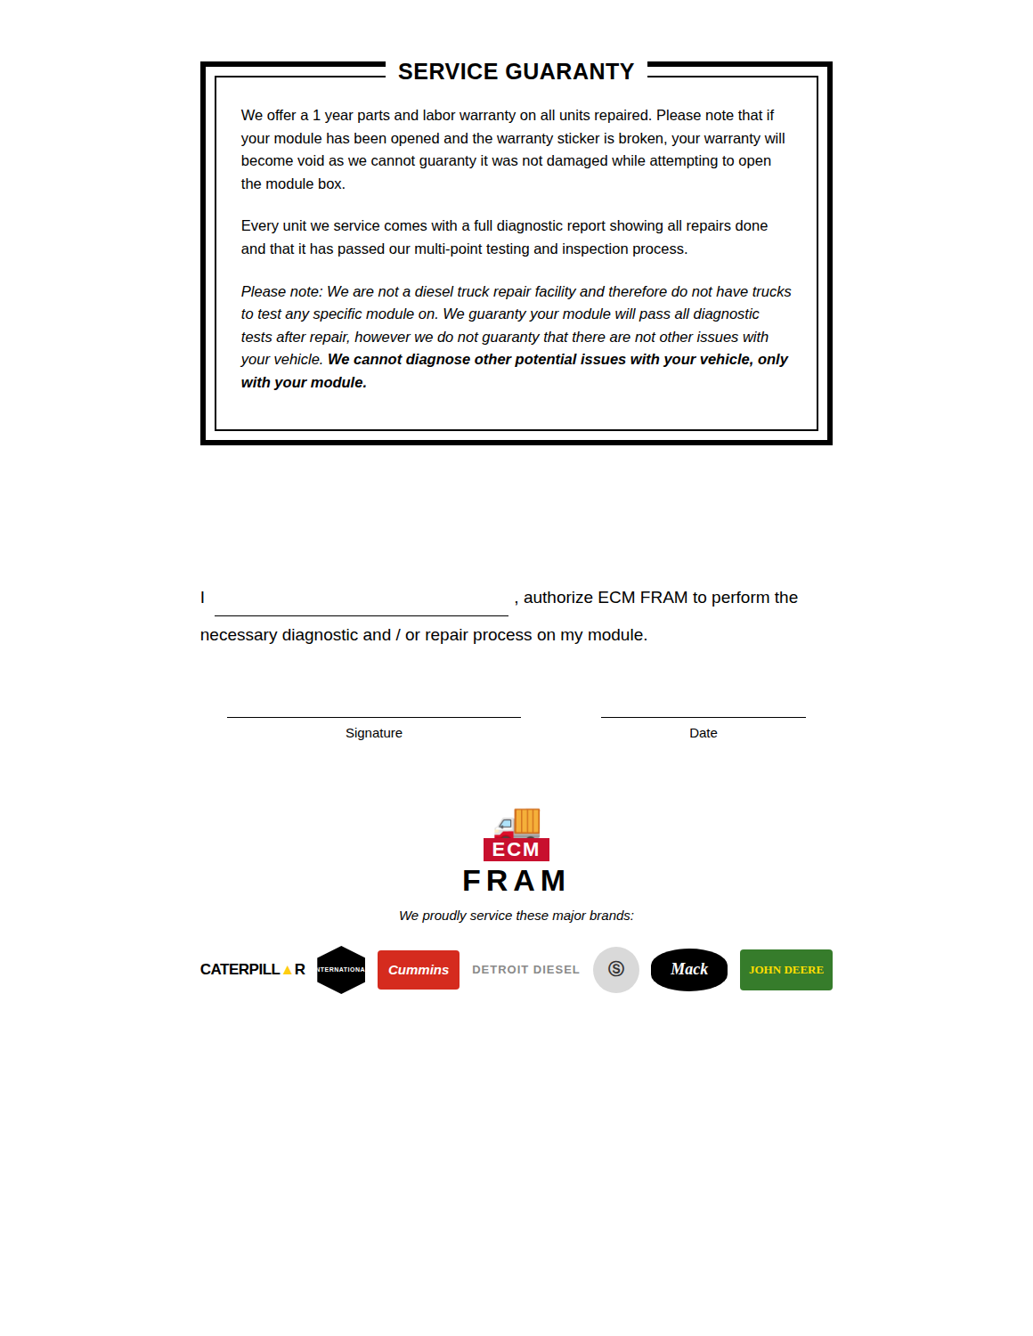SERVICE GUARANTY
We offer a 1 year parts and labor warranty on all units repaired. Please note that if your module has been opened and the warranty sticker is broken, your warranty will become void as we cannot guaranty it was not damaged while attempting to open the module box.
Every unit we service comes with a full diagnostic report showing all repairs done and that it has passed our multi-point testing and inspection process.
Please note: We are not a diesel truck repair facility and therefore do not have trucks to test any specific module on. We guaranty your module will pass all diagnostic tests after repair, however we do not guaranty that there are not other issues with your vehicle. We cannot diagnose other potential issues with your vehicle, only with your module.
I , authorize ECM FRAM to perform the necessary diagnostic and / or repair process on my module.
Signature
Date
🚚
ECM
FRAM
We proudly service these major brands:
CATERPILL▲R
INTERNATIONAL
Cummins
DETROIT DIESEL
Ⓢ
Mack
JOHN DEERE